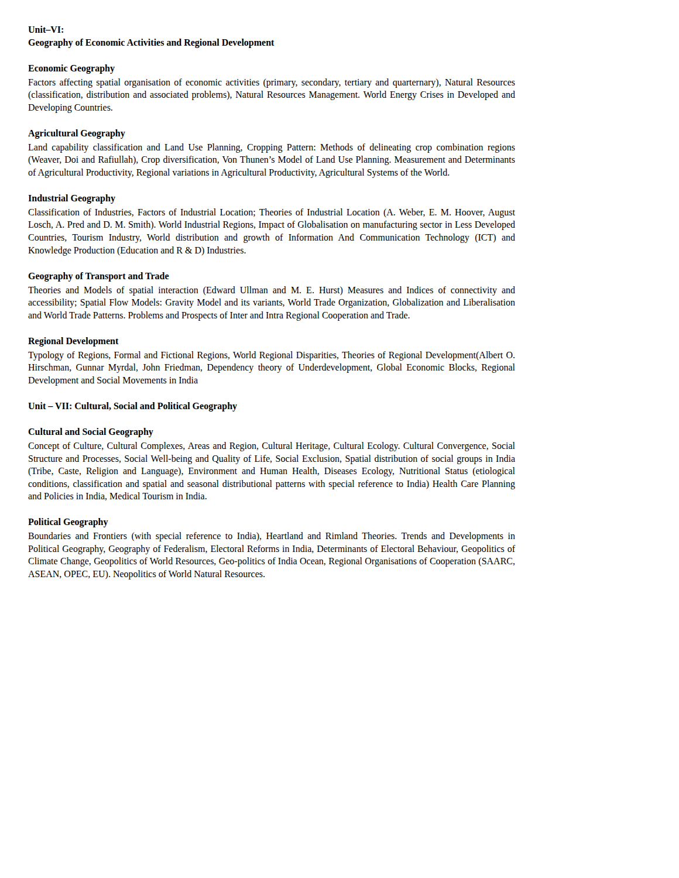Unit–VI:
Geography of Economic Activities and Regional Development
Economic Geography
Factors affecting spatial organisation of economic activities (primary, secondary, tertiary and quarternary), Natural Resources (classification, distribution and associated problems), Natural Resources Management. World Energy Crises in Developed and Developing Countries.
Agricultural Geography
Land capability classification and Land Use Planning, Cropping Pattern: Methods of delineating crop combination regions (Weaver, Doi and Rafiullah), Crop diversification, Von Thunen’s Model of Land Use Planning. Measurement and Determinants of Agricultural Productivity, Regional variations in Agricultural Productivity, Agricultural Systems of the World.
Industrial Geography
Classification of Industries, Factors of Industrial Location; Theories of Industrial Location (A. Weber, E. M. Hoover, August Losch, A. Pred and D. M. Smith). World Industrial Regions, Impact of Globalisation on manufacturing sector in Less Developed Countries, Tourism Industry, World distribution and growth of Information And Communication Technology (ICT) and Knowledge Production (Education and R & D) Industries.
Geography of Transport and Trade
Theories and Models of spatial interaction (Edward Ullman and M. E. Hurst) Measures and Indices of connectivity and accessibility; Spatial Flow Models: Gravity Model and its variants, World Trade Organization, Globalization and Liberalisation and World Trade Patterns. Problems and Prospects of Inter and Intra Regional Cooperation and Trade.
Regional Development
Typology of Regions, Formal and Fictional Regions, World Regional Disparities, Theories of Regional Development(Albert O. Hirschman, Gunnar Myrdal, John Friedman, Dependency theory of Underdevelopment, Global Economic Blocks, Regional Development and Social Movements in India
Unit – VII: Cultural, Social and Political Geography
Cultural and Social Geography
Concept of Culture, Cultural Complexes, Areas and Region, Cultural Heritage, Cultural Ecology. Cultural Convergence, Social Structure and Processes, Social Well-being and Quality of Life, Social Exclusion, Spatial distribution of social groups in India (Tribe, Caste, Religion and Language), Environment and Human Health, Diseases Ecology, Nutritional Status (etiological conditions, classification and spatial and seasonal distributional patterns with special reference to India) Health Care Planning and Policies in India, Medical Tourism in India.
Political Geography
Boundaries and Frontiers (with special reference to India), Heartland and Rimland Theories. Trends and Developments in Political Geography, Geography of Federalism, Electoral Reforms in India, Determinants of Electoral Behaviour, Geopolitics of Climate Change, Geopolitics of World Resources, Geo-politics of India Ocean, Regional Organisations of Cooperation (SAARC, ASEAN, OPEC, EU). Neopolitics of World Natural Resources.